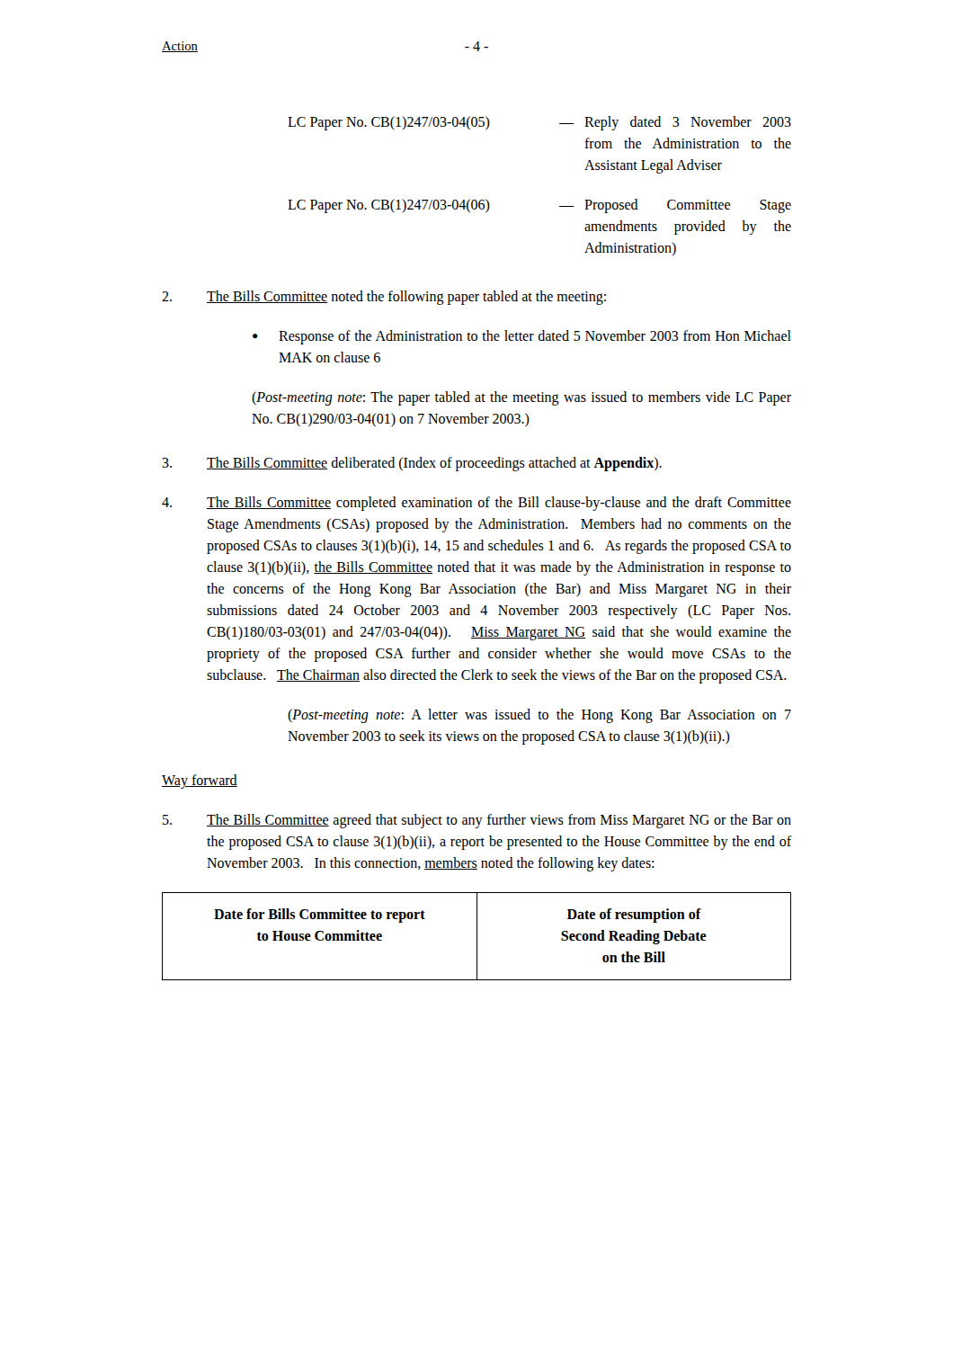Action
- 4 -
LC Paper No. CB(1)247/03-04(05)
—
Reply dated 3 November 2003 from the Administration to the Assistant Legal Adviser
LC Paper No. CB(1)247/03-04(06)
—
Proposed Committee Stage amendments provided by the Administration)
2.
The Bills Committee noted the following paper tabled at the meeting:
Response of the Administration to the letter dated 5 November 2003 from Hon Michael MAK on clause 6
(Post-meeting note: The paper tabled at the meeting was issued to members vide LC Paper No. CB(1)290/03-04(01) on 7 November 2003.)
3.
The Bills Committee deliberated (Index of proceedings attached at Appendix).
4.
The Bills Committee completed examination of the Bill clause-by-clause and the draft Committee Stage Amendments (CSAs) proposed by the Administration. Members had no comments on the proposed CSAs to clauses 3(1)(b)(i), 14, 15 and schedules 1 and 6. As regards the proposed CSA to clause 3(1)(b)(ii), the Bills Committee noted that it was made by the Administration in response to the concerns of the Hong Kong Bar Association (the Bar) and Miss Margaret NG in their submissions dated 24 October 2003 and 4 November 2003 respectively (LC Paper Nos. CB(1)180/03-03(01) and 247/03-04(04)). Miss Margaret NG said that she would examine the propriety of the proposed CSA further and consider whether she would move CSAs to the subclause. The Chairman also directed the Clerk to seek the views of the Bar on the proposed CSA.
(Post-meeting note: A letter was issued to the Hong Kong Bar Association on 7 November 2003 to seek its views on the proposed CSA to clause 3(1)(b)(ii).)
Way forward
5.
The Bills Committee agreed that subject to any further views from Miss Margaret NG or the Bar on the proposed CSA to clause 3(1)(b)(ii), a report be presented to the House Committee by the end of November 2003. In this connection, members noted the following key dates:
| Date for Bills Committee to report to House Committee | Date of resumption of Second Reading Debate on the Bill |
| --- | --- |